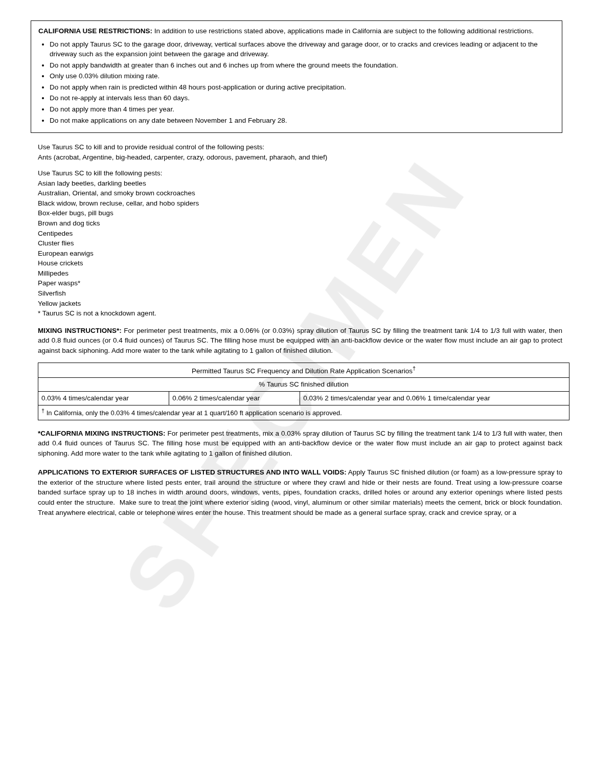SPECIMEN
CALIFORNIA USE RESTRICTIONS: In addition to use restrictions stated above, applications made in California are subject to the following additional restrictions.
Do not apply Taurus SC to the garage door, driveway, vertical surfaces above the driveway and garage door, or to cracks and crevices leading or adjacent to the driveway such as the expansion joint between the garage and driveway.
Do not apply bandwidth at greater than 6 inches out and 6 inches up from where the ground meets the foundation.
Only use 0.03% dilution mixing rate.
Do not apply when rain is predicted within 48 hours post-application or during active precipitation.
Do not re-apply at intervals less than 60 days.
Do not apply more than 4 times per year.
Do not make applications on any date between November 1 and February 28.
Use Taurus SC to kill and to provide residual control of the following pests:
Ants (acrobat, Argentine, big-headed, carpenter, crazy, odorous, pavement, pharaoh, and thief)
Use Taurus SC to kill the following pests:
Asian lady beetles, darkling beetles
Australian, Oriental, and smoky brown cockroaches
Black widow, brown recluse, cellar, and hobo spiders
Box-elder bugs, pill bugs
Brown and dog ticks
Centipedes
Cluster flies
European earwigs
House crickets
Millipedes
Paper wasps*
Silverfish
Yellow jackets
* Taurus SC is not a knockdown agent.
MIXING INSTRUCTIONS*: For perimeter pest treatments, mix a 0.06% (or 0.03%) spray dilution of Taurus SC by filling the treatment tank 1/4 to 1/3 full with water, then add 0.8 fluid ounces (or 0.4 fluid ounces) of Taurus SC. The filling hose must be equipped with an anti-backflow device or the water flow must include an air gap to protect against back siphoning. Add more water to the tank while agitating to 1 gallon of finished dilution.
| Permitted Taurus SC Frequency and Dilution Rate Application Scenarios † |
| % Taurus SC finished dilution |
| 0.03% 4 times/calendar year | 0.06% 2 times/calendar year | 0.03% 2 times/calendar year and 0.06% 1 time/calendar year |
| † In California, only the 0.03% 4 times/calendar year at 1 quart/160 ft application scenario is approved. |
*CALIFORNIA MIXING INSTRUCTIONS: For perimeter pest treatments, mix a 0.03% spray dilution of Taurus SC by filling the treatment tank 1/4 to 1/3 full with water, then add 0.4 fluid ounces of Taurus SC. The filling hose must be equipped with an anti-backflow device or the water flow must include an air gap to protect against back siphoning. Add more water to the tank while agitating to 1 gallon of finished dilution.
APPLICATIONS TO EXTERIOR SURFACES OF LISTED STRUCTURES AND INTO WALL VOIDS: Apply Taurus SC finished dilution (or foam) as a low-pressure spray to the exterior of the structure where listed pests enter, trail around the structure or where they crawl and hide or their nests are found. Treat using a low-pressure coarse banded surface spray up to 18 inches in width around doors, windows, vents, pipes, foundation cracks, drilled holes or around any exterior openings where listed pests could enter the structure. Make sure to treat the joint where exterior siding (wood, vinyl, aluminum or other similar materials) meets the cement, brick or block foundation. Treat anywhere electrical, cable or telephone wires enter the house. This treatment should be made as a general surface spray, crack and crevice spray, or a